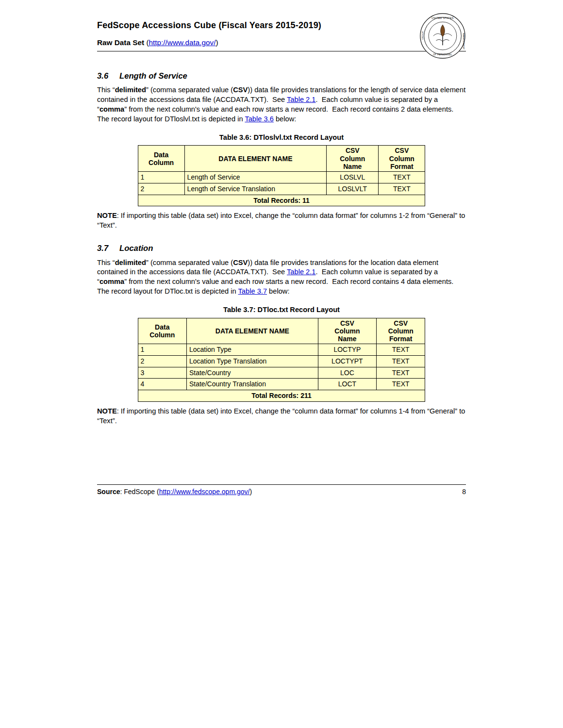UNITED STATES OF PERSONNEL OFFICE MANAGEMENT
FedScope Accessions Cube (Fiscal Years 2015-2019)
Raw Data Set (http://www.data.gov/)
3.6 Length of Service
This “delimited” (comma separated value (CSV)) data file provides translations for the length of service data element contained in the accessions data file (ACCDATA.TXT). See Table 2.1. Each column value is separated by a “comma” from the next column's value and each row starts a new record. Each record contains 2 data elements. The record layout for DTloslvl.txt is depicted in Table 3.6 below:
Table 3.6: DTloslvl.txt Record Layout
| Data Column | DATA ELEMENT NAME | CSV Column Name | CSV Column Format |
| --- | --- | --- | --- |
| 1 | Length of Service | LOSLVL | TEXT |
| 2 | Length of Service Translation | LOSLVLT | TEXT |
| Total Records: 11 |
NOTE: If importing this table (data set) into Excel, change the “column data format” for columns 1-2 from “General” to “Text”.
3.7 Location
This “delimited” (comma separated value (CSV)) data file provides translations for the location data element contained in the accessions data file (ACCDATA.TXT). See Table 2.1. Each column value is separated by a “comma” from the next column's value and each row starts a new record. Each record contains 4 data elements. The record layout for DTloc.txt is depicted in Table 3.7 below:
Table 3.7: DTloc.txt Record Layout
| Data Column | DATA ELEMENT NAME | CSV Column Name | CSV Column Format |
| --- | --- | --- | --- |
| 1 | Location Type | LOCTYP | TEXT |
| 2 | Location Type Translation | LOCTYPT | TEXT |
| 3 | State/Country | LOC | TEXT |
| 4 | State/Country Translation | LOCT | TEXT |
| Total Records: 211 |
NOTE: If importing this table (data set) into Excel, change the “column data format” for columns 1-4 from “General” to “Text”.
Source: FedScope (http://www.fedscope.opm.gov/)
8